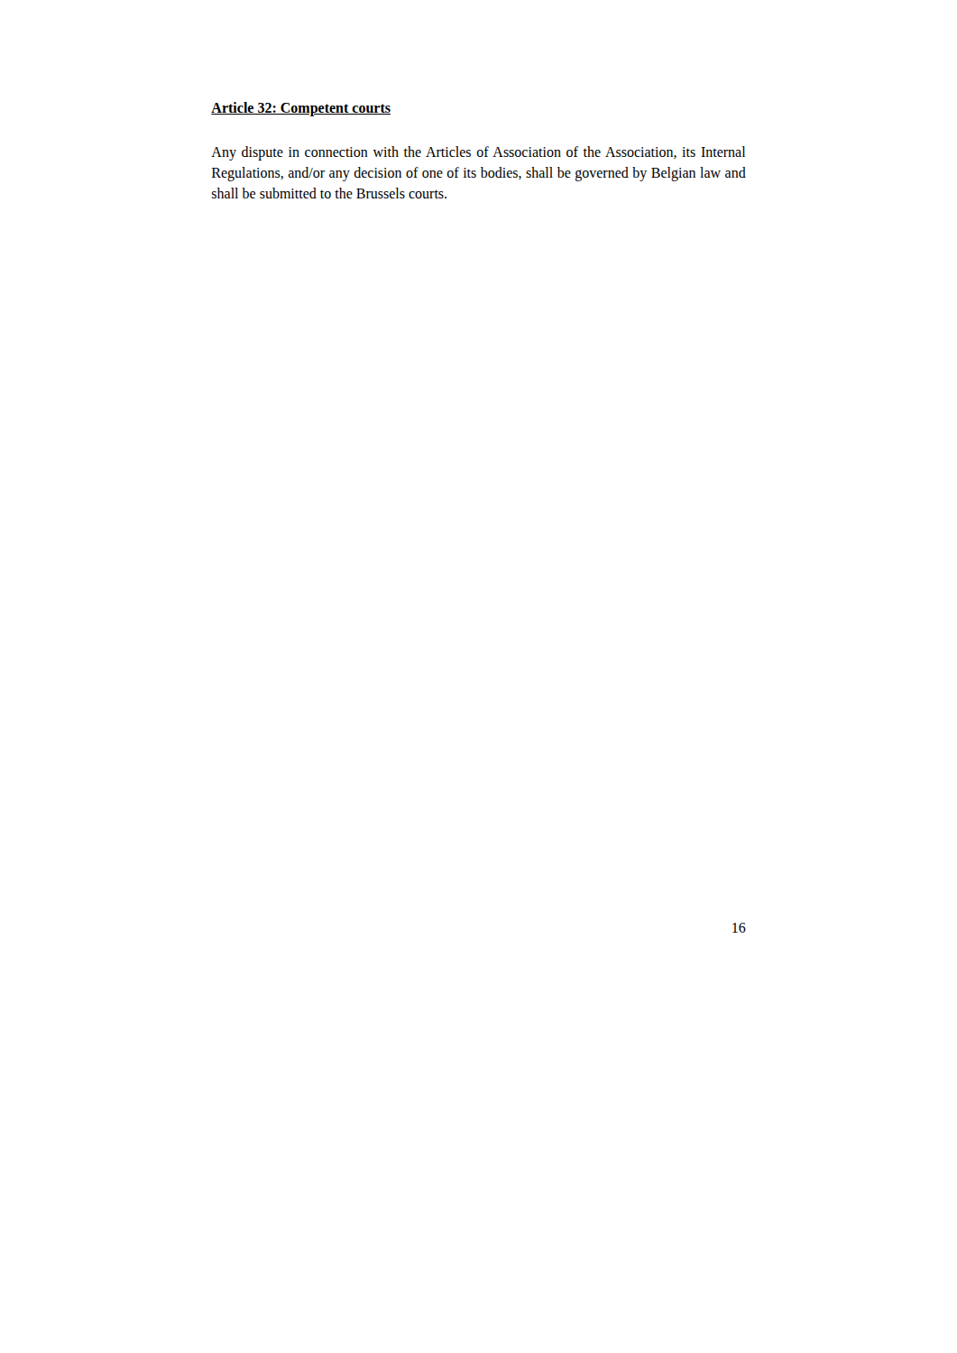Article 32: Competent courts
Any dispute in connection with the Articles of Association of the Association, its Internal Regulations, and/or any decision of one of its bodies, shall be governed by Belgian law and shall be submitted to the Brussels courts.
16